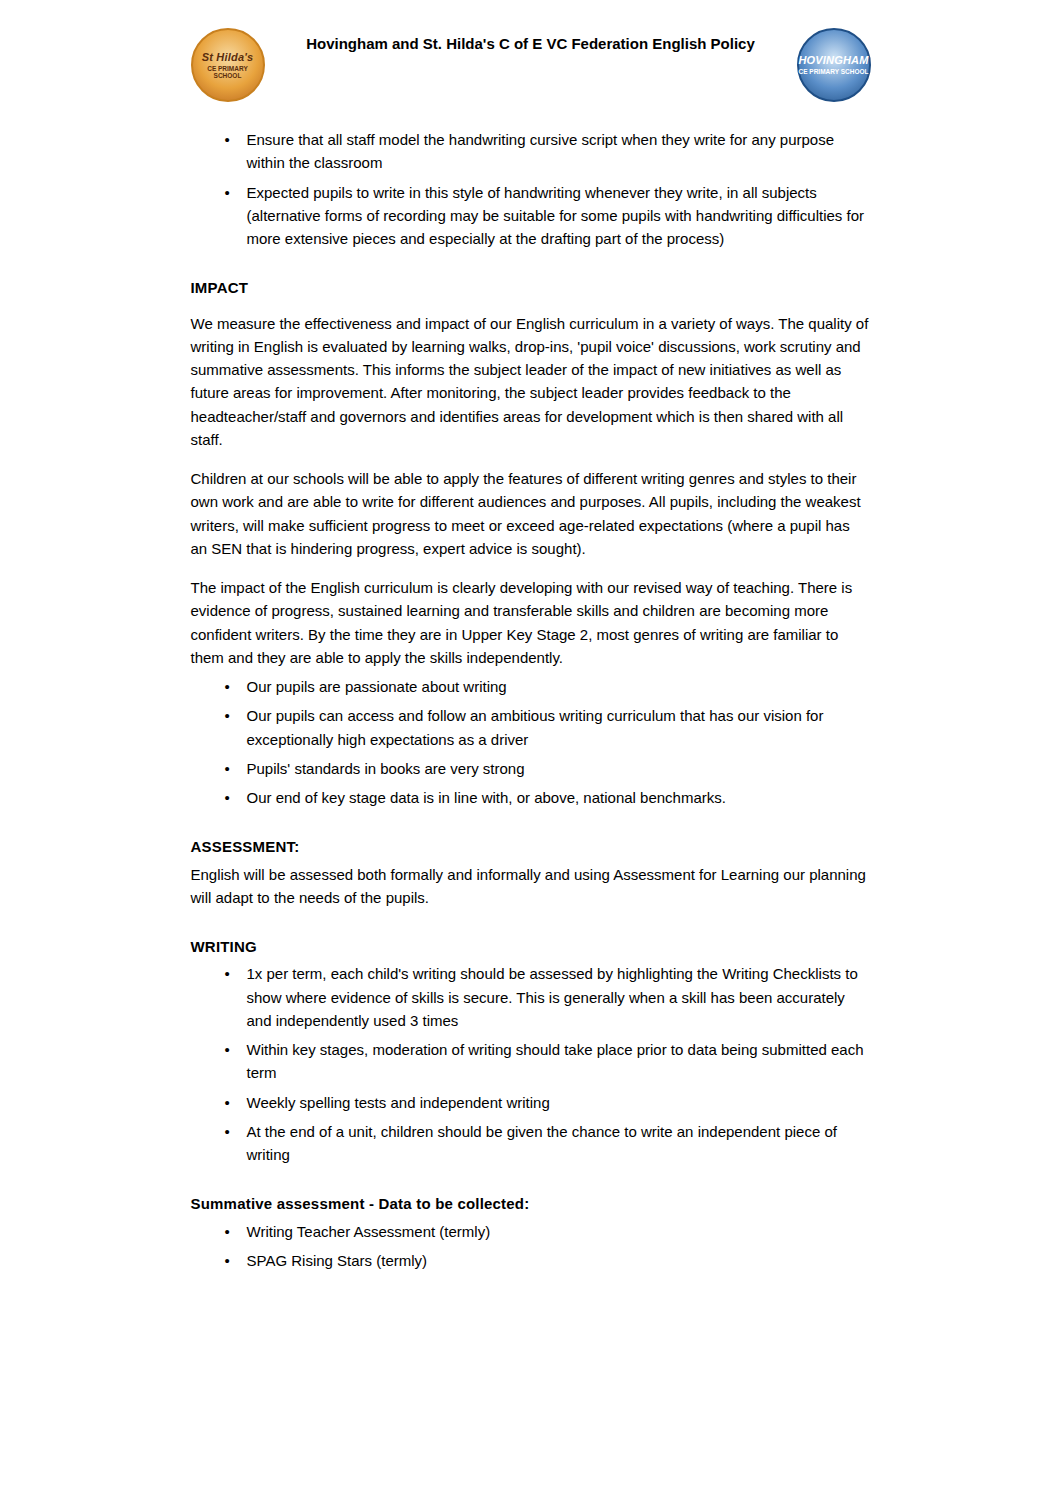St Hilda's CE Primary School
Hovingham and St. Hilda's C of E VC Federation English Policy
HOVINGHAM CE Primary School
Ensure that all staff model the handwriting cursive script when they write for any purpose within the classroom
Expected pupils to write in this style of handwriting whenever they write, in all subjects (alternative forms of recording may be suitable for some pupils with handwriting difficulties for more extensive pieces and especially at the drafting part of the process)
IMPACT
We measure the effectiveness and impact of our English curriculum in a variety of ways. The quality of writing in English is evaluated by learning walks, drop-ins, 'pupil voice' discussions, work scrutiny and summative assessments. This informs the subject leader of the impact of new initiatives as well as future areas for improvement. After monitoring, the subject leader provides feedback to the headteacher/staff and governors and identifies areas for development which is then shared with all staff.
Children at our schools will be able to apply the features of different writing genres and styles to their own work and are able to write for different audiences and purposes. All pupils, including the weakest writers, will make sufficient progress to meet or exceed age-related expectations (where a pupil has an SEN that is hindering progress, expert advice is sought).
The impact of the English curriculum is clearly developing with our revised way of teaching. There is evidence of progress, sustained learning and transferable skills and children are becoming more confident writers. By the time they are in Upper Key Stage 2, most genres of writing are familiar to them and they are able to apply the skills independently.
Our pupils are passionate about writing
Our pupils can access and follow an ambitious writing curriculum that has our vision for exceptionally high expectations as a driver
Pupils' standards in books are very strong
Our end of key stage data is in line with, or above, national benchmarks.
ASSESSMENT:
English will be assessed both formally and informally and using Assessment for Learning our planning will adapt to the needs of the pupils.
WRITING
1x per term, each child's writing should be assessed by highlighting the Writing Checklists to show where evidence of skills is secure. This is generally when a skill has been accurately and independently used 3 times
Within key stages, moderation of writing should take place prior to data being submitted each term
Weekly spelling tests and independent writing
At the end of a unit, children should be given the chance to write an independent piece of writing
Summative assessment - Data to be collected:
Writing Teacher Assessment (termly)
SPAG Rising Stars (termly)